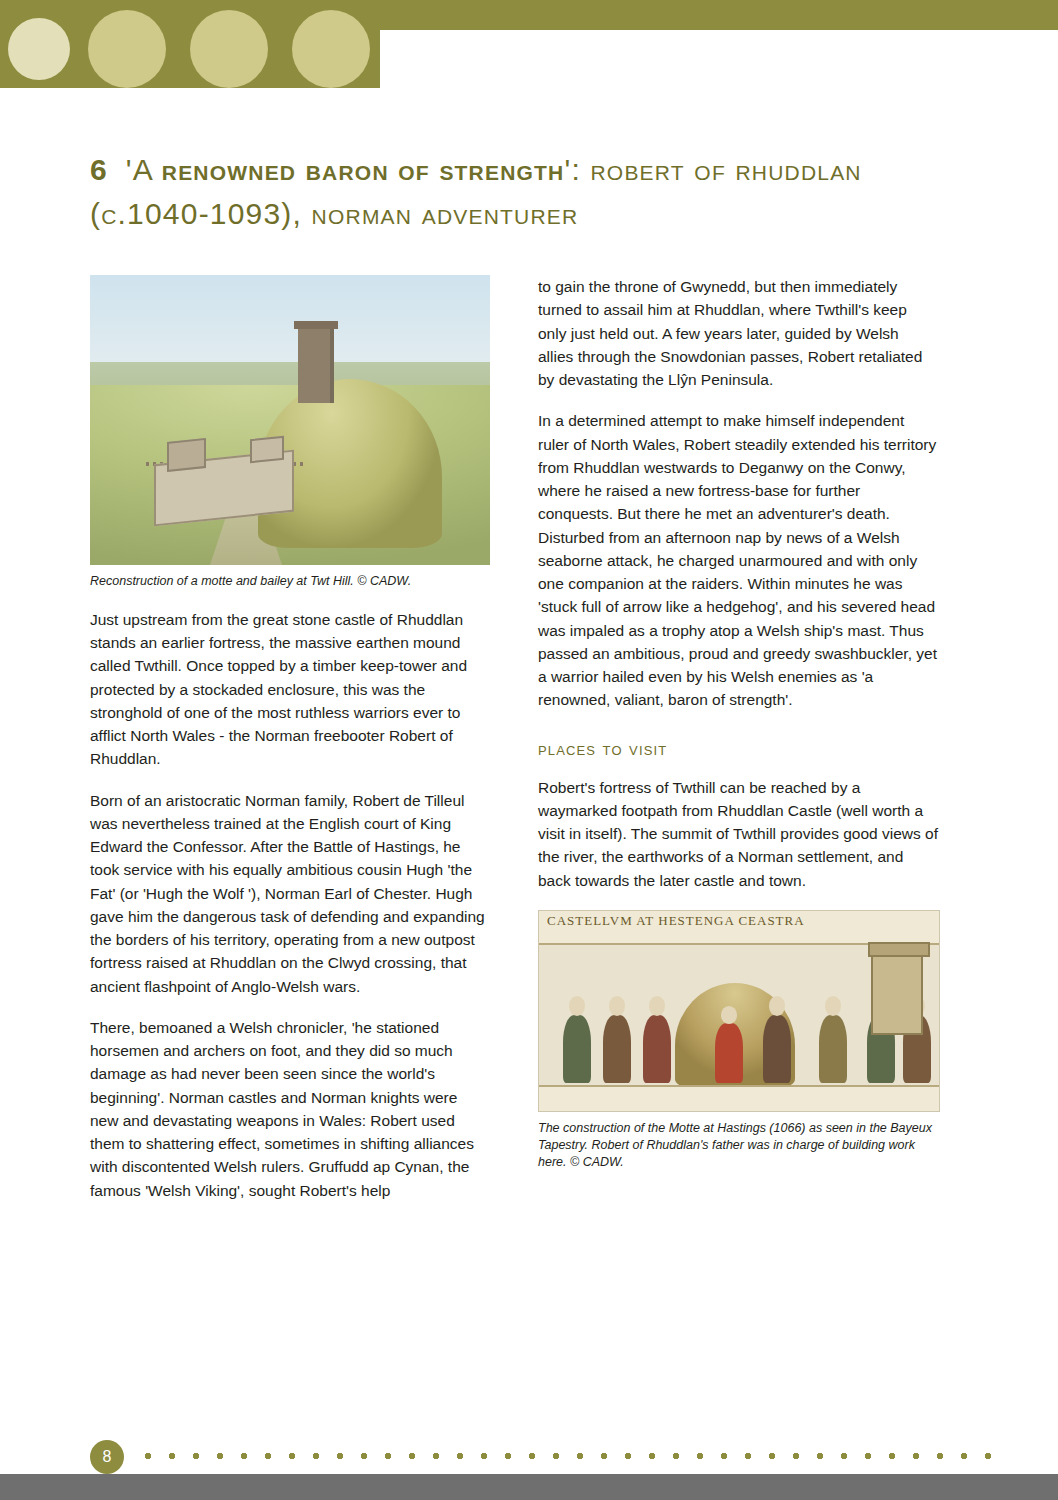6 'A renowned baron of strength': Robert of Rhuddlan (c.1040-1093), Norman adventurer
Reconstruction of a motte and bailey at Twt Hill. © CADW.
Just upstream from the great stone castle of Rhuddlan stands an earlier fortress, the massive earthen mound called Twthill. Once topped by a timber keep-tower and protected by a stockaded enclosure, this was the stronghold of one of the most ruthless warriors ever to afflict North Wales - the Norman freebooter Robert of Rhuddlan.
Born of an aristocratic Norman family, Robert de Tilleul was nevertheless trained at the English court of King Edward the Confessor. After the Battle of Hastings, he took service with his equally ambitious cousin Hugh 'the Fat' (or 'Hugh the Wolf '), Norman Earl of Chester. Hugh gave him the dangerous task of defending and expanding the borders of his territory, operating from a new outpost fortress raised at Rhuddlan on the Clwyd crossing, that ancient flashpoint of Anglo-Welsh wars.
There, bemoaned a Welsh chronicler, 'he stationed horsemen and archers on foot, and they did so much damage as had never been seen since the world's beginning'. Norman castles and Norman knights were new and devastating weapons in Wales: Robert used them to shattering effect, sometimes in shifting alliances with discontented Welsh rulers. Gruffudd ap Cynan, the famous 'Welsh Viking', sought Robert's help
to gain the throne of Gwynedd, but then immediately turned to assail him at Rhuddlan, where Twthill's keep only just held out. A few years later, guided by Welsh allies through the Snowdonian passes, Robert retaliated by devastating the Llŷn Peninsula.
In a determined attempt to make himself independent ruler of North Wales, Robert steadily extended his territory from Rhuddlan westwards to Deganwy on the Conwy, where he raised a new fortress-base for further conquests. But there he met an adventurer's death. Disturbed from an afternoon nap by news of a Welsh seaborne attack, he charged unarmoured and with only one companion at the raiders. Within minutes he was 'stuck full of arrow like a hedgehog', and his severed head was impaled as a trophy atop a Welsh ship's mast. Thus passed an ambitious, proud and greedy swashbuckler, yet a warrior hailed even by his Welsh enemies as 'a renowned, valiant, baron of strength'.
Places to visit
Robert's fortress of Twthill can be reached by a waymarked footpath from Rhuddlan Castle (well worth a visit in itself). The summit of Twthill provides good views of the river, the earthworks of a Norman settlement, and back towards the later castle and town.
CASTELLVM AT HESTENGA CEASTRA
The construction of the Motte at Hastings (1066) as seen in the Bayeux Tapestry. Robert of Rhuddlan's father was in charge of building work here. © CADW.
8